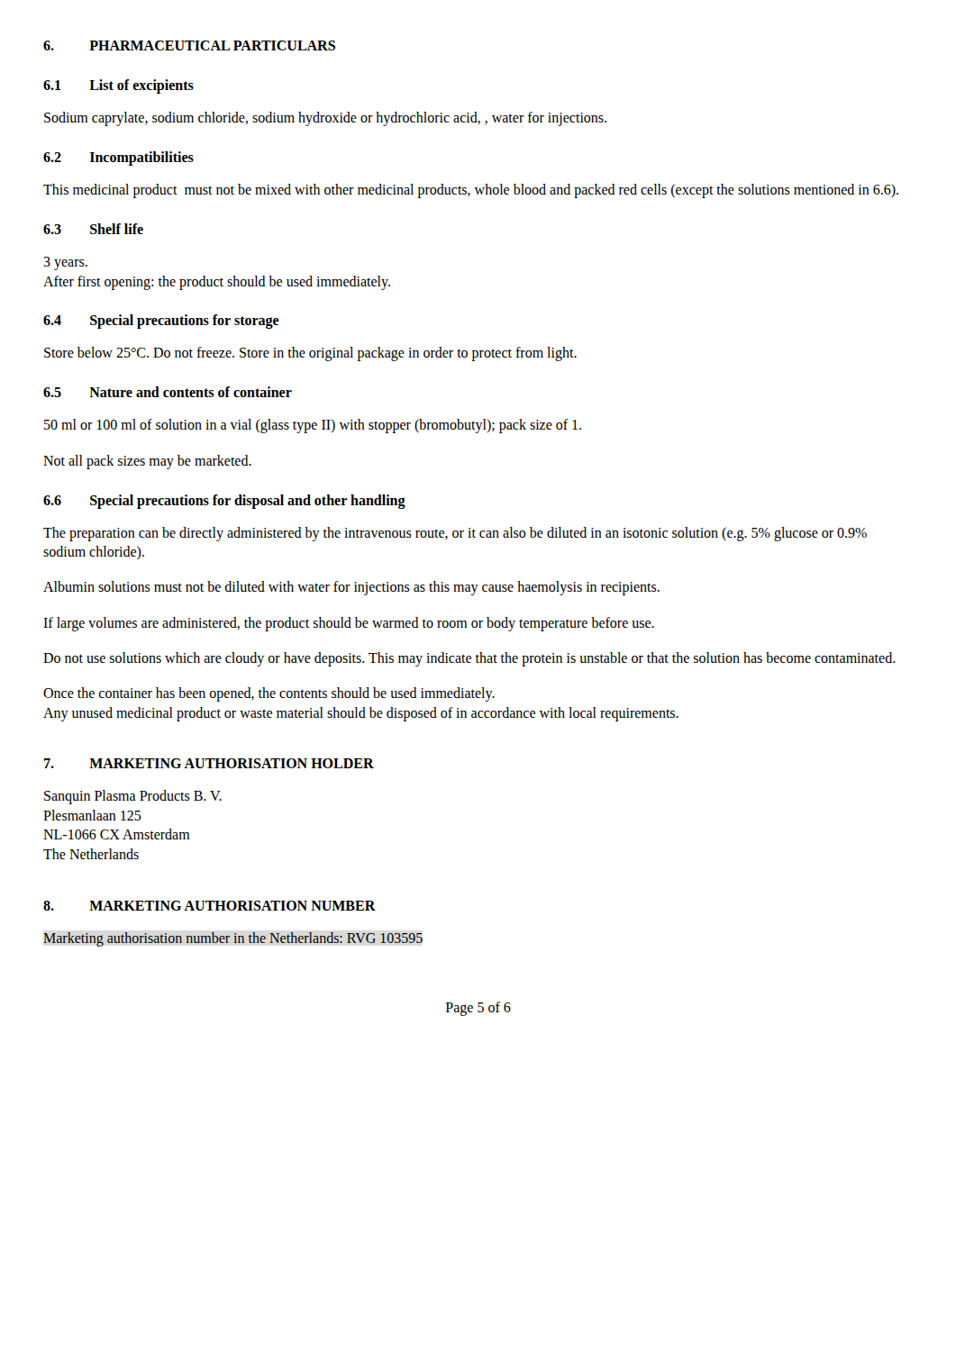6. PHARMACEUTICAL PARTICULARS
6.1 List of excipients
Sodium caprylate, sodium chloride, sodium hydroxide or hydrochloric acid, , water for injections.
6.2 Incompatibilities
This medicinal product must not be mixed with other medicinal products, whole blood and packed red cells (except the solutions mentioned in 6.6).
6.3 Shelf life
3 years.
After first opening: the product should be used immediately.
6.4 Special precautions for storage
Store below 25°C. Do not freeze. Store in the original package in order to protect from light.
6.5 Nature and contents of container
50 ml or 100 ml of solution in a vial (glass type II) with stopper (bromobutyl); pack size of 1.
Not all pack sizes may be marketed.
6.6 Special precautions for disposal and other handling
The preparation can be directly administered by the intravenous route, or it can also be diluted in an isotonic solution (e.g. 5% glucose or 0.9% sodium chloride).
Albumin solutions must not be diluted with water for injections as this may cause haemolysis in recipients.
If large volumes are administered, the product should be warmed to room or body temperature before use.
Do not use solutions which are cloudy or have deposits. This may indicate that the protein is unstable or that the solution has become contaminated.
Once the container has been opened, the contents should be used immediately.
Any unused medicinal product or waste material should be disposed of in accordance with local requirements.
7. MARKETING AUTHORISATION HOLDER
Sanquin Plasma Products B. V. Plesmanlaan 125 NL-1066 CX Amsterdam The Netherlands
8. MARKETING AUTHORISATION NUMBER
Marketing authorisation number in the Netherlands: RVG 103595
Page 5 of 6